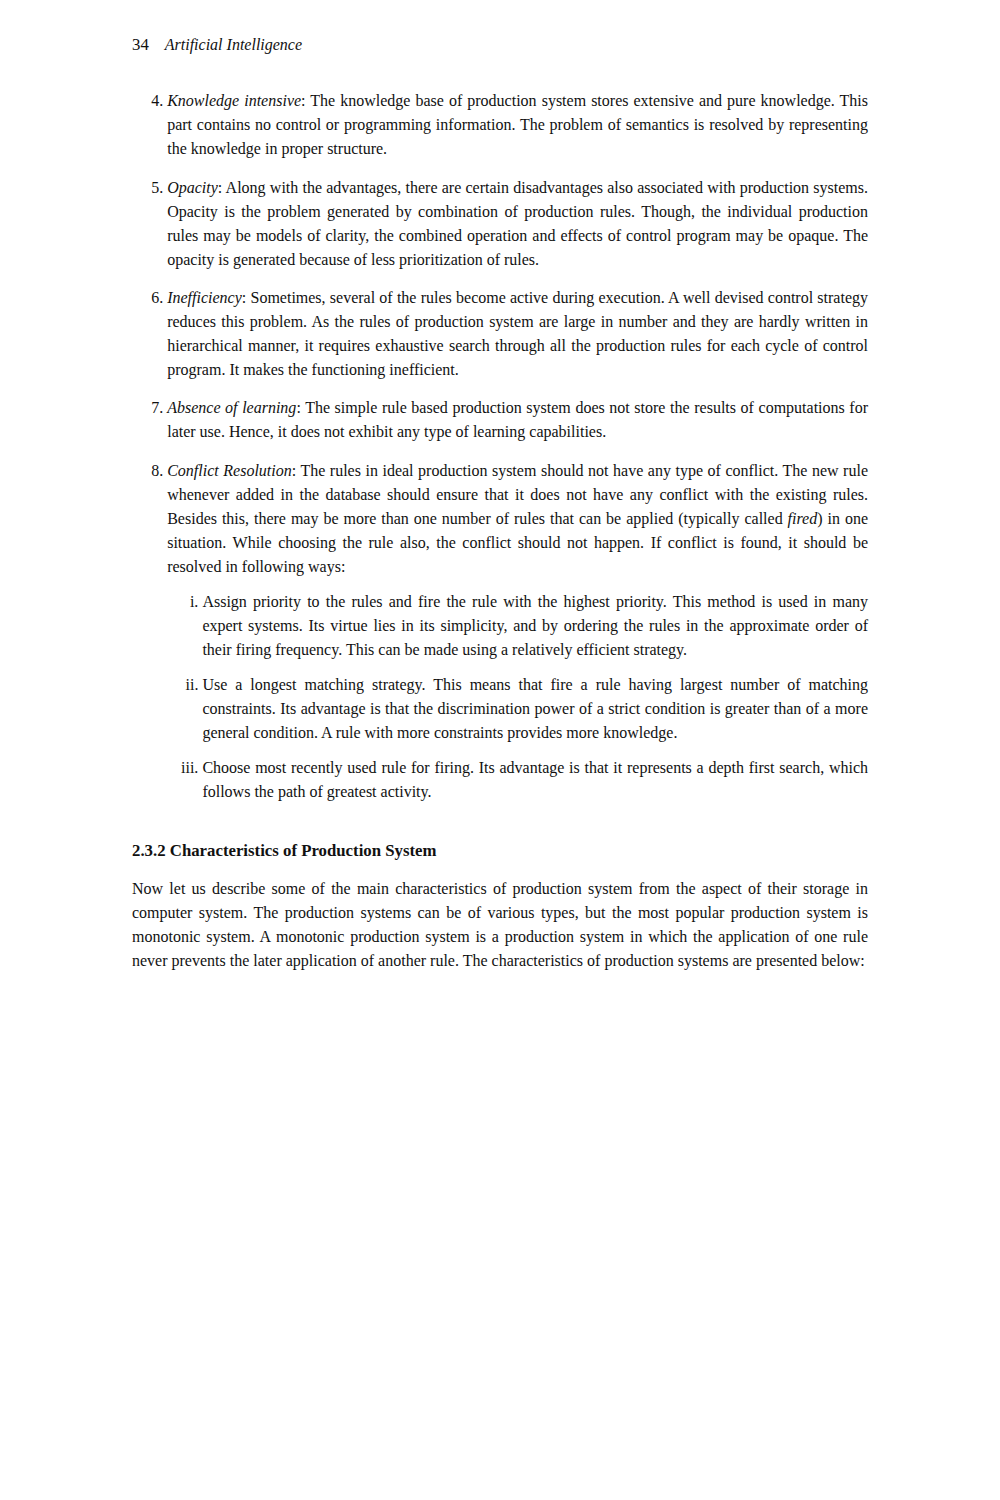34 Artificial Intelligence
Knowledge intensive: The knowledge base of production system stores extensive and pure knowledge. This part contains no control or programming information. The problem of semantics is resolved by representing the knowledge in proper structure.
Opacity: Along with the advantages, there are certain disadvantages also associated with production systems. Opacity is the problem generated by combination of production rules. Though, the individual production rules may be models of clarity, the combined operation and effects of control program may be opaque. The opacity is generated because of less prioritization of rules.
Inefficiency: Sometimes, several of the rules become active during execution. A well devised control strategy reduces this problem. As the rules of production system are large in number and they are hardly written in hierarchical manner, it requires exhaustive search through all the production rules for each cycle of control program. It makes the functioning inefficient.
Absence of learning: The simple rule based production system does not store the results of computations for later use. Hence, it does not exhibit any type of learning capabilities.
Conflict Resolution: The rules in ideal production system should not have any type of conflict. The new rule whenever added in the database should ensure that it does not have any conflict with the existing rules. Besides this, there may be more than one number of rules that can be applied (typically called fired) in one situation. While choosing the rule also, the conflict should not happen. If conflict is found, it should be resolved in following ways:
Assign priority to the rules and fire the rule with the highest priority. This method is used in many expert systems. Its virtue lies in its simplicity, and by ordering the rules in the approximate order of their firing frequency. This can be made using a relatively efficient strategy.
Use a longest matching strategy. This means that fire a rule having largest number of matching constraints. Its advantage is that the discrimination power of a strict condition is greater than of a more general condition. A rule with more constraints provides more knowledge.
Choose most recently used rule for firing. Its advantage is that it represents a depth first search, which follows the path of greatest activity.
2.3.2 Characteristics of Production System
Now let us describe some of the main characteristics of production system from the aspect of their storage in computer system. The production systems can be of various types, but the most popular production system is monotonic system. A monotonic production system is a production system in which the application of one rule never prevents the later application of another rule. The characteristics of production systems are presented below: